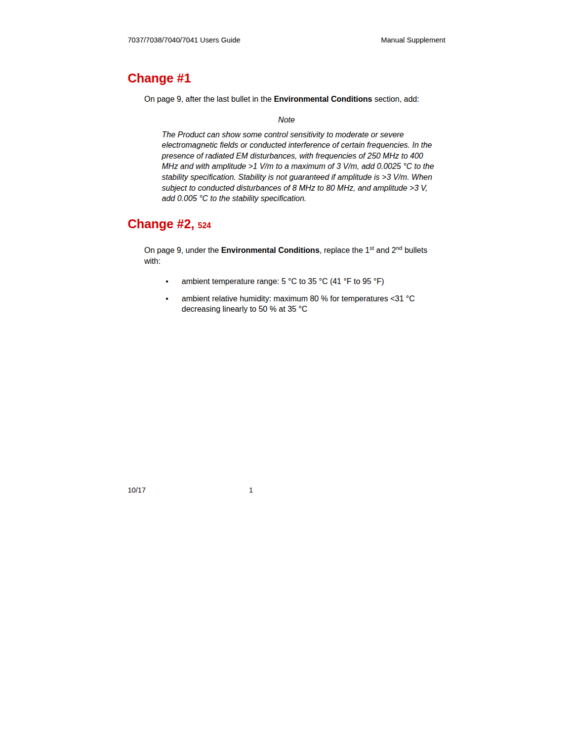7037/7038/7040/7041 Users Guide
Manual Supplement
Change #1
On page 9, after the last bullet in the Environmental Conditions section, add:
Note
The Product can show some control sensitivity to moderate or severe electromagnetic fields or conducted interference of certain frequencies. In the presence of radiated EM disturbances, with frequencies of 250 MHz to 400 MHz and with amplitude >1 V/m to a maximum of 3 V/m, add 0.0025 °C to the stability specification. Stability is not guaranteed if amplitude is >3 V/m. When subject to conducted disturbances of 8 MHz to 80 MHz, and amplitude >3 V, add 0.005 °C to the stability specification.
Change #2, 524
On page 9, under the Environmental Conditions, replace the 1st and 2nd bullets with:
ambient temperature range: 5 °C to 35 °C (41 °F to 95 °F)
ambient relative humidity: maximum 80 % for temperatures <31 °C decreasing linearly to 50 % at 35 °C
10/17
1